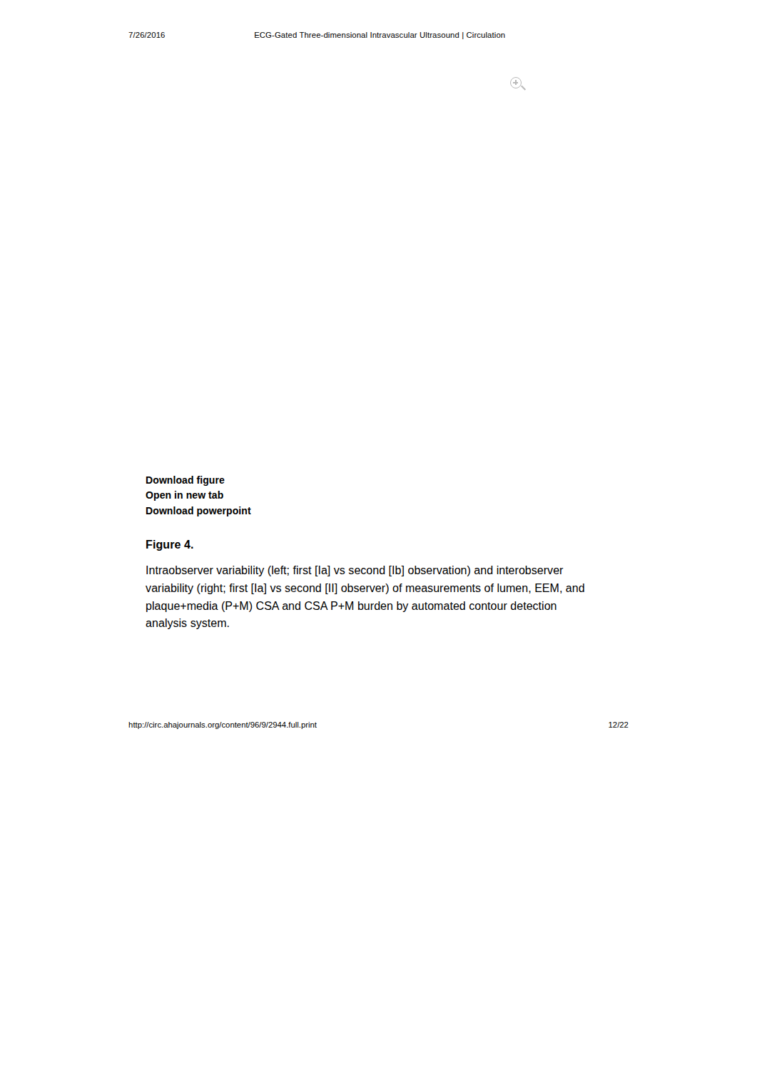7/26/2016
ECG-Gated Three-dimensional Intravascular Ultrasound | Circulation
Download figure
Open in new tab
Download powerpoint
Figure 4.
Intraobserver variability (left; first [Ia] vs second [Ib] observation) and interobserver variability (right; first [Ia] vs second [II] observer) of measurements of lumen, EEM, and plaque+media (P+M) CSA and CSA P+M burden by automated contour detection analysis system.
http://circ.ahajournals.org/content/96/9/2944.full.print
12/22